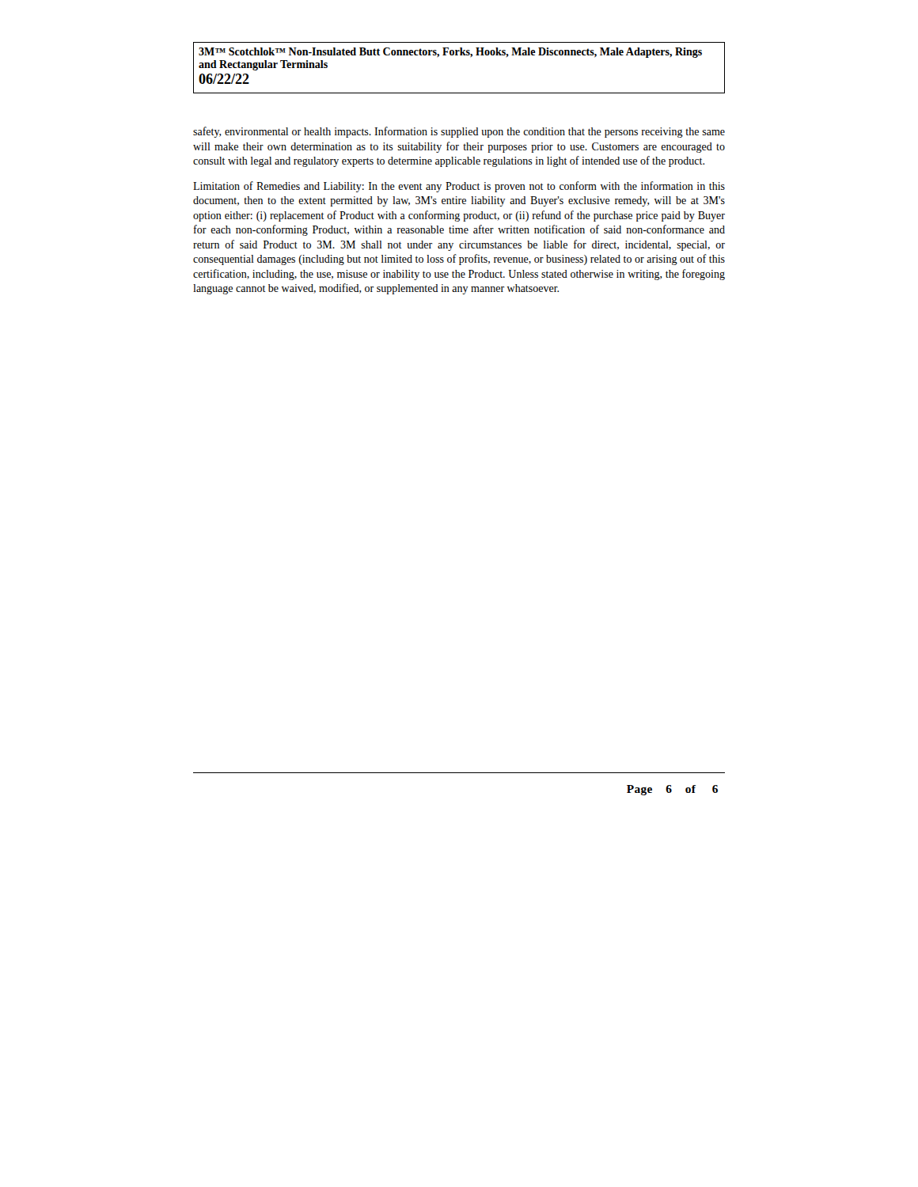3M™ Scotchlok™ Non-Insulated Butt Connectors, Forks, Hooks, Male Disconnects, Male Adapters, Rings and Rectangular Terminals
06/22/22
safety, environmental or health impacts. Information is supplied upon the condition that the persons receiving the same will make their own determination as to its suitability for their purposes prior to use. Customers are encouraged to consult with legal and regulatory experts to determine applicable regulations in light of intended use of the product.
Limitation of Remedies and Liability: In the event any Product is proven not to conform with the information in this document, then to the extent permitted by law, 3M's entire liability and Buyer's exclusive remedy, will be at 3M's option either: (i) replacement of Product with a conforming product, or (ii) refund of the purchase price paid by Buyer for each non-conforming Product, within a reasonable time after written notification of said non-conformance and return of said Product to 3M. 3M shall not under any circumstances be liable for direct, incidental, special, or consequential damages (including but not limited to loss of profits, revenue, or business) related to or arising out of this certification, including, the use, misuse or inability to use the Product. Unless stated otherwise in writing, the foregoing language cannot be waived, modified, or supplemented in any manner whatsoever.
Page 6 of 6